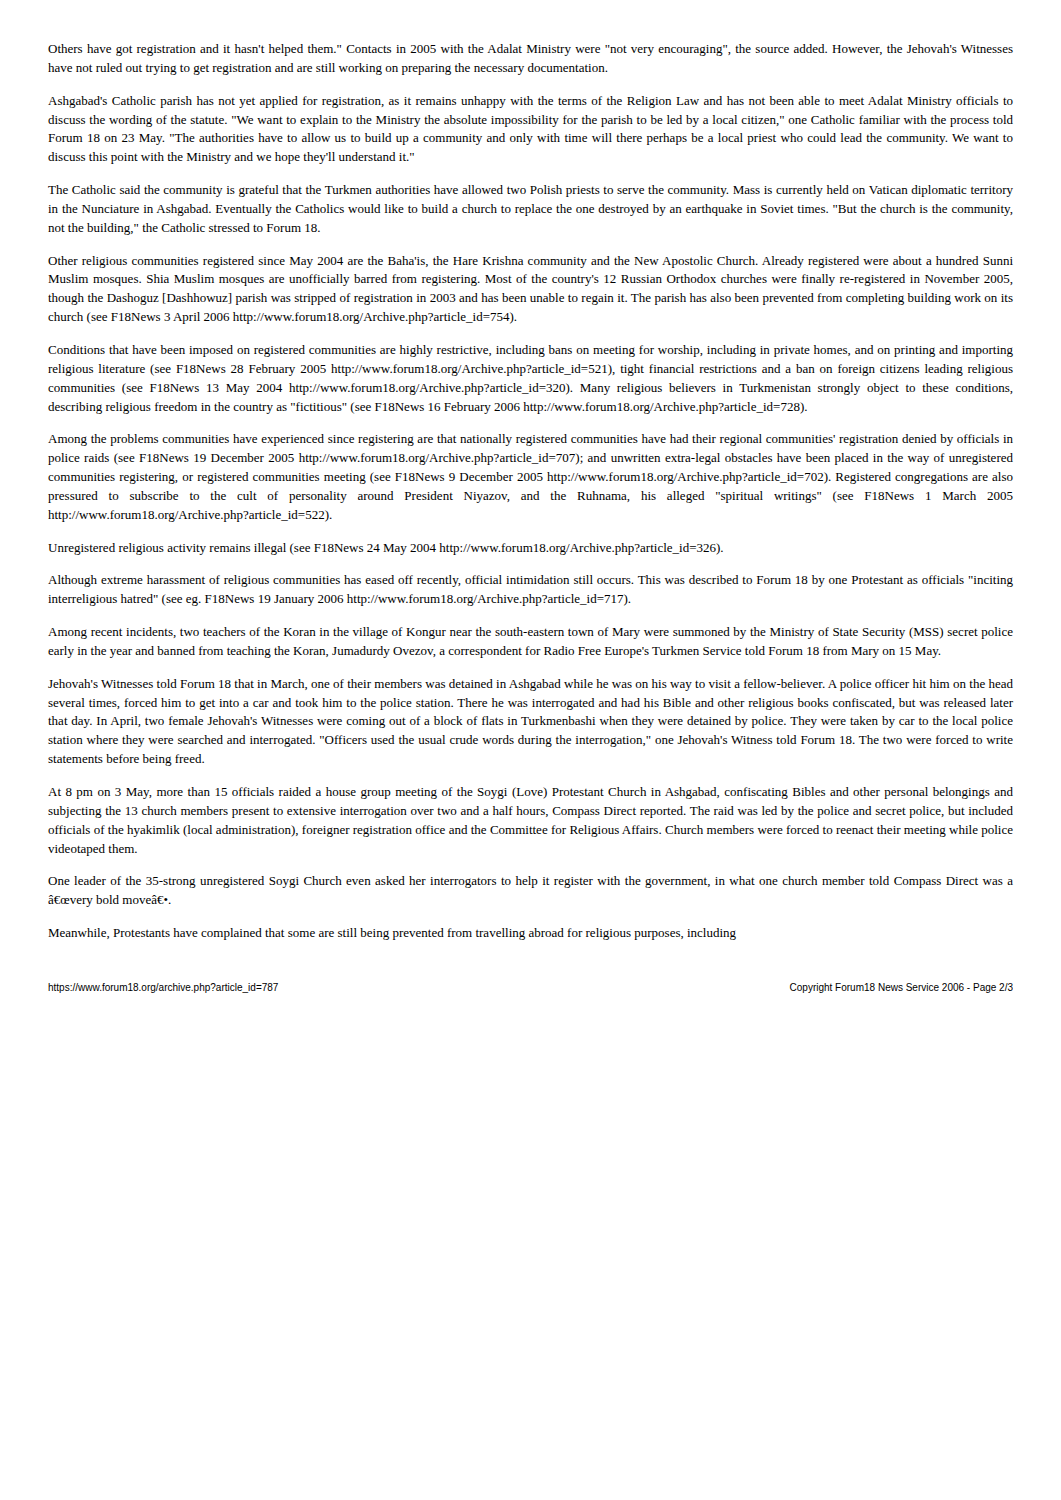Others have got registration and it hasn't helped them." Contacts in 2005 with the Adalat Ministry were "not very encouraging", the source added. However, the Jehovah's Witnesses have not ruled out trying to get registration and are still working on preparing the necessary documentation.
Ashgabad's Catholic parish has not yet applied for registration, as it remains unhappy with the terms of the Religion Law and has not been able to meet Adalat Ministry officials to discuss the wording of the statute. "We want to explain to the Ministry the absolute impossibility for the parish to be led by a local citizen," one Catholic familiar with the process told Forum 18 on 23 May. "The authorities have to allow us to build up a community and only with time will there perhaps be a local priest who could lead the community. We want to discuss this point with the Ministry and we hope they'll understand it."
The Catholic said the community is grateful that the Turkmen authorities have allowed two Polish priests to serve the community. Mass is currently held on Vatican diplomatic territory in the Nunciature in Ashgabad. Eventually the Catholics would like to build a church to replace the one destroyed by an earthquake in Soviet times. "But the church is the community, not the building," the Catholic stressed to Forum 18.
Other religious communities registered since May 2004 are the Baha'is, the Hare Krishna community and the New Apostolic Church. Already registered were about a hundred Sunni Muslim mosques. Shia Muslim mosques are unofficially barred from registering. Most of the country's 12 Russian Orthodox churches were finally re-registered in November 2005, though the Dashoguz [Dashhowuz] parish was stripped of registration in 2003 and has been unable to regain it. The parish has also been prevented from completing building work on its church (see F18News 3 April 2006 http://www.forum18.org/Archive.php?article_id=754).
Conditions that have been imposed on registered communities are highly restrictive, including bans on meeting for worship, including in private homes, and on printing and importing religious literature (see F18News 28 February 2005 http://www.forum18.org/Archive.php?article_id=521), tight financial restrictions and a ban on foreign citizens leading religious communities (see F18News 13 May 2004 http://www.forum18.org/Archive.php?article_id=320). Many religious believers in Turkmenistan strongly object to these conditions, describing religious freedom in the country as "fictitious" (see F18News 16 February 2006 http://www.forum18.org/Archive.php?article_id=728).
Among the problems communities have experienced since registering are that nationally registered communities have had their regional communities' registration denied by officials in police raids (see F18News 19 December 2005 http://www.forum18.org/Archive.php?article_id=707); and unwritten extra-legal obstacles have been placed in the way of unregistered communities registering, or registered communities meeting (see F18News 9 December 2005 http://www.forum18.org/Archive.php?article_id=702). Registered congregations are also pressured to subscribe to the cult of personality around President Niyazov, and the Ruhnama, his alleged "spiritual writings" (see F18News 1 March 2005 http://www.forum18.org/Archive.php?article_id=522).
Unregistered religious activity remains illegal (see F18News 24 May 2004 http://www.forum18.org/Archive.php?article_id=326).
Although extreme harassment of religious communities has eased off recently, official intimidation still occurs. This was described to Forum 18 by one Protestant as officials "inciting interreligious hatred" (see eg. F18News 19 January 2006 http://www.forum18.org/Archive.php?article_id=717).
Among recent incidents, two teachers of the Koran in the village of Kongur near the south-eastern town of Mary were summoned by the Ministry of State Security (MSS) secret police early in the year and banned from teaching the Koran, Jumadurdy Ovezov, a correspondent for Radio Free Europe's Turkmen Service told Forum 18 from Mary on 15 May.
Jehovah's Witnesses told Forum 18 that in March, one of their members was detained in Ashgabad while he was on his way to visit a fellow-believer. A police officer hit him on the head several times, forced him to get into a car and took him to the police station. There he was interrogated and had his Bible and other religious books confiscated, but was released later that day. In April, two female Jehovah's Witnesses were coming out of a block of flats in Turkmenbashi when they were detained by police. They were taken by car to the local police station where they were searched and interrogated. "Officers used the usual crude words during the interrogation," one Jehovah's Witness told Forum 18. The two were forced to write statements before being freed.
At 8 pm on 3 May, more than 15 officials raided a house group meeting of the Soygi (Love) Protestant Church in Ashgabad, confiscating Bibles and other personal belongings and subjecting the 13 church members present to extensive interrogation over two and a half hours, Compass Direct reported. The raid was led by the police and secret police, but included officials of the hyakimlik (local administration), foreigner registration office and the Committee for Religious Affairs. Church members were forced to reenact their meeting while police videotaped them.
One leader of the 35-strong unregistered Soygi Church even asked her interrogators to help it register with the government, in what one church member told Compass Direct was a â€œvery bold moveâ€•.
Meanwhile, Protestants have complained that some are still being prevented from travelling abroad for religious purposes, including
https://www.forum18.org/archive.php?article_id=787 Copyright Forum18 News Service 2006 - Page 2/3